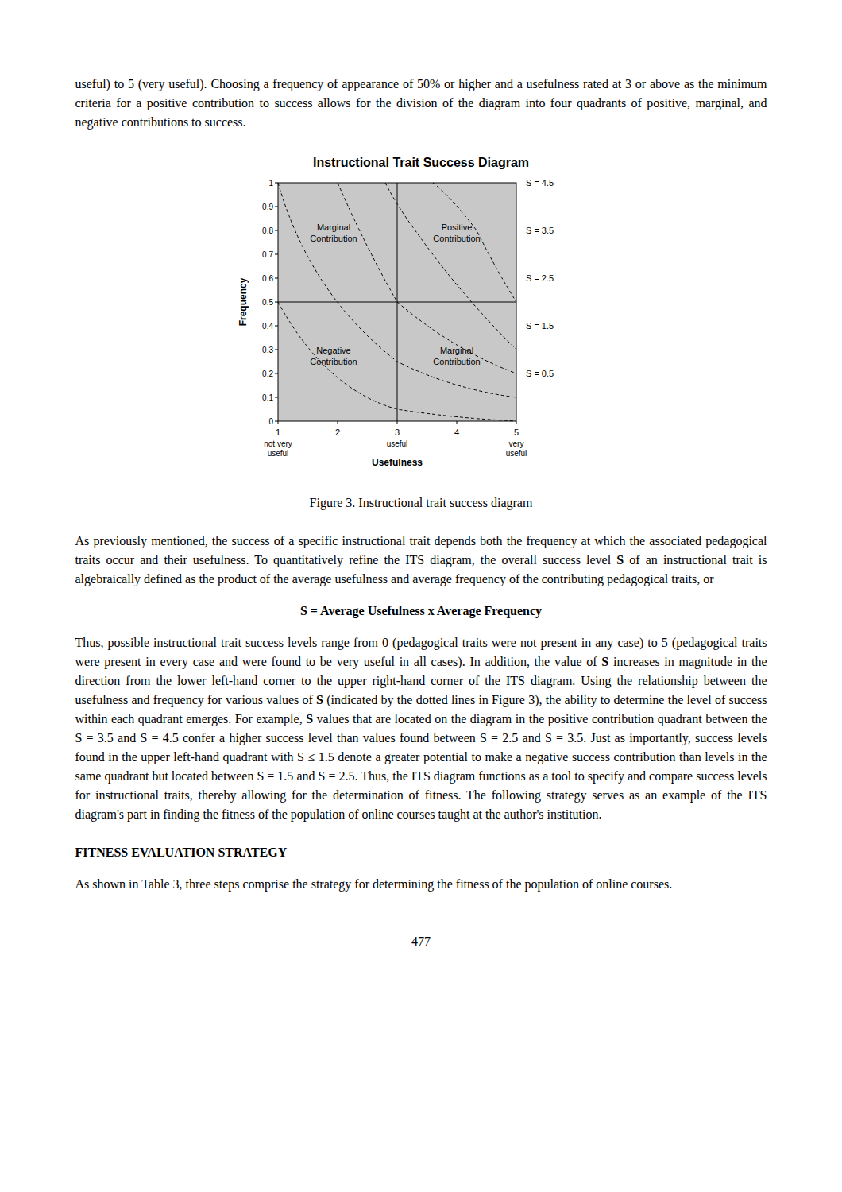useful) to 5 (very useful). Choosing a frequency of appearance of 50% or higher and a usefulness rated at 3 or above as the minimum criteria for a positive contribution to success allows for the division of the diagram into four quadrants of positive, marginal, and negative contributions to success.
Instructional Trait Success Diagram 1 0.9 0.8 0.7 0.6 0.5 0.4 0.3 0.2 0.1 0 Frequency 1 2 3 4 5 not very useful useful very useful Usefulness Marginal Contribution Positive Contribution Negative Contribution Marginal Contribution S = 4.5 S = 3.5 S = 2.5 S = 1.5 S = 0.5
Figure 3. Instructional trait success diagram
As previously mentioned, the success of a specific instructional trait depends both the frequency at which the associated pedagogical traits occur and their usefulness. To quantitatively refine the ITS diagram, the overall success level S of an instructional trait is algebraically defined as the product of the average usefulness and average frequency of the contributing pedagogical traits, or
S = Average Usefulness x Average Frequency
Thus, possible instructional trait success levels range from 0 (pedagogical traits were not present in any case) to 5 (pedagogical traits were present in every case and were found to be very useful in all cases). In addition, the value of S increases in magnitude in the direction from the lower left-hand corner to the upper right-hand corner of the ITS diagram. Using the relationship between the usefulness and frequency for various values of S (indicated by the dotted lines in Figure 3), the ability to determine the level of success within each quadrant emerges. For example, S values that are located on the diagram in the positive contribution quadrant between the S = 3.5 and S = 4.5 confer a higher success level than values found between S = 2.5 and S = 3.5. Just as importantly, success levels found in the upper left-hand quadrant with S ≤ 1.5 denote a greater potential to make a negative success contribution than levels in the same quadrant but located between S = 1.5 and S = 2.5. Thus, the ITS diagram functions as a tool to specify and compare success levels for instructional traits, thereby allowing for the determination of fitness. The following strategy serves as an example of the ITS diagram's part in finding the fitness of the population of online courses taught at the author's institution.
Fitness Evaluation Strategy
As shown in Table 3, three steps comprise the strategy for determining the fitness of the population of online courses.
477